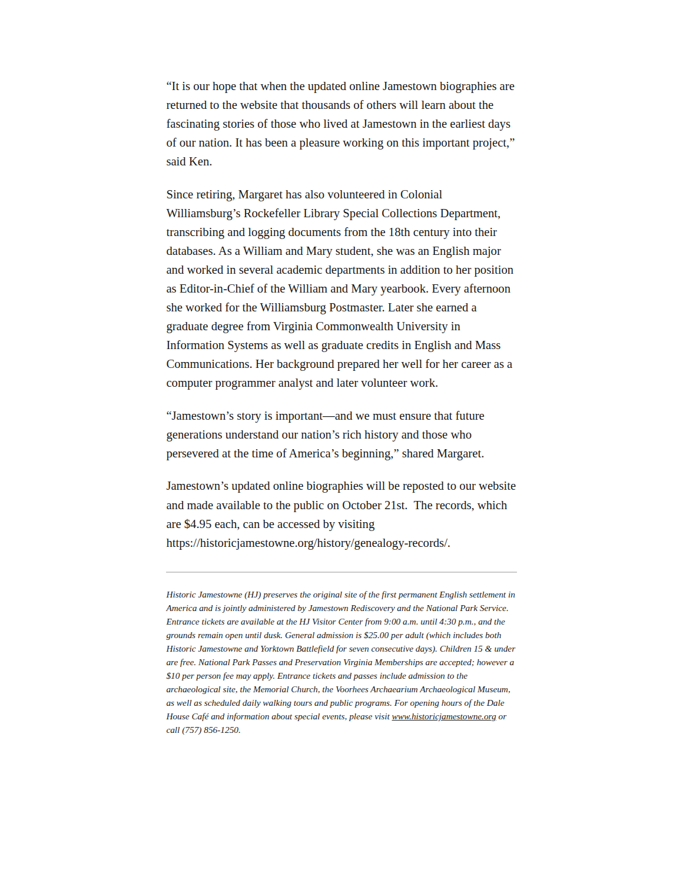“It is our hope that when the updated online Jamestown biographies are returned to the website that thousands of others will learn about the fascinating stories of those who lived at Jamestown in the earliest days of our nation. It has been a pleasure working on this important project,” said Ken.
Since retiring, Margaret has also volunteered in Colonial Williamsburg’s Rockefeller Library Special Collections Department, transcribing and logging documents from the 18th century into their databases. As a William and Mary student, she was an English major and worked in several academic departments in addition to her position as Editor-in-Chief of the William and Mary yearbook. Every afternoon she worked for the Williamsburg Postmaster. Later she earned a graduate degree from Virginia Commonwealth University in Information Systems as well as graduate credits in English and Mass Communications. Her background prepared her well for her career as a computer programmer analyst and later volunteer work.
“Jamestown’s story is important—and we must ensure that future generations understand our nation’s rich history and those who persevered at the time of America’s beginning,” shared Margaret.
Jamestown’s updated online biographies will be reposted to our website and made available to the public on October 21st. The records, which are $4.95 each, can be accessed by visiting https://historicjamestowne.org/history/genealogy-records/.
Historic Jamestowne (HJ) preserves the original site of the first permanent English settlement in America and is jointly administered by Jamestown Rediscovery and the National Park Service. Entrance tickets are available at the HJ Visitor Center from 9:00 a.m. until 4:30 p.m., and the grounds remain open until dusk. General admission is $25.00 per adult (which includes both Historic Jamestowne and Yorktown Battlefield for seven consecutive days). Children 15 & under are free. National Park Passes and Preservation Virginia Memberships are accepted; however a $10 per person fee may apply. Entrance tickets and passes include admission to the archaeological site, the Memorial Church, the Voorhees Archaearium Archaeological Museum, as well as scheduled daily walking tours and public programs. For opening hours of the Dale House Café and information about special events, please visit www.historicjamestowne.org or call (757) 856-1250.